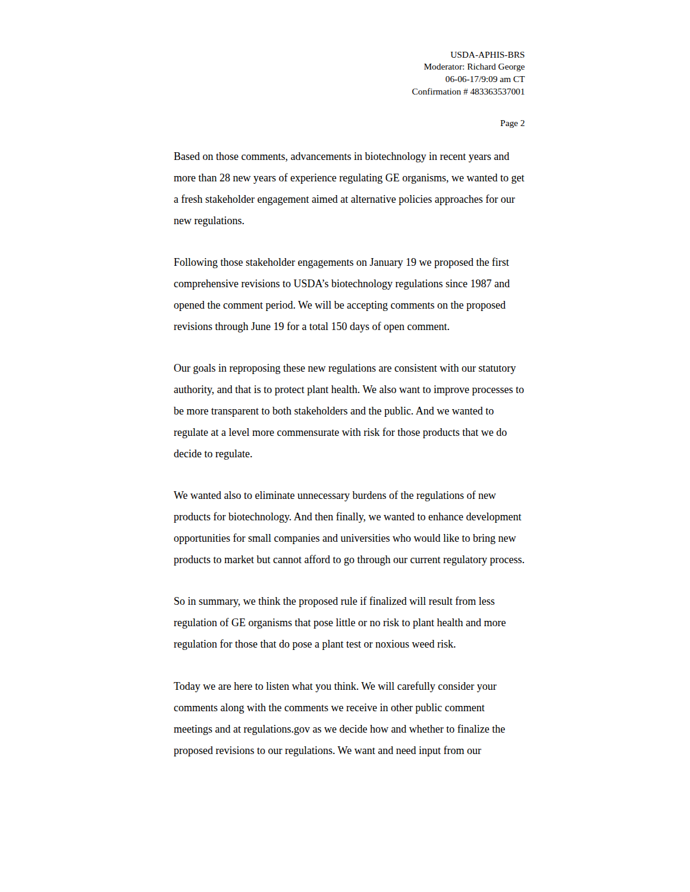USDA-APHIS-BRS
Moderator: Richard George
06-06-17/9:09 am CT
Confirmation # 483363537001
Page 2
Based on those comments, advancements in biotechnology in recent years and more than 28 new years of experience regulating GE organisms, we wanted to get a fresh stakeholder engagement aimed at alternative policies approaches for our new regulations.
Following those stakeholder engagements on January 19 we proposed the first comprehensive revisions to USDA’s biotechnology regulations since 1987 and opened the comment period. We will be accepting comments on the proposed revisions through June 19 for a total 150 days of open comment.
Our goals in reproposing these new regulations are consistent with our statutory authority, and that is to protect plant health. We also want to improve processes to be more transparent to both stakeholders and the public. And we wanted to regulate at a level more commensurate with risk for those products that we do decide to regulate.
We wanted also to eliminate unnecessary burdens of the regulations of new products for biotechnology. And then finally, we wanted to enhance development opportunities for small companies and universities who would like to bring new products to market but cannot afford to go through our current regulatory process.
So in summary, we think the proposed rule if finalized will result from less regulation of GE organisms that pose little or no risk to plant health and more regulation for those that do pose a plant test or noxious weed risk.
Today we are here to listen what you think. We will carefully consider your comments along with the comments we receive in other public comment meetings and at regulations.gov as we decide how and whether to finalize the proposed revisions to our regulations. We want and need input from our